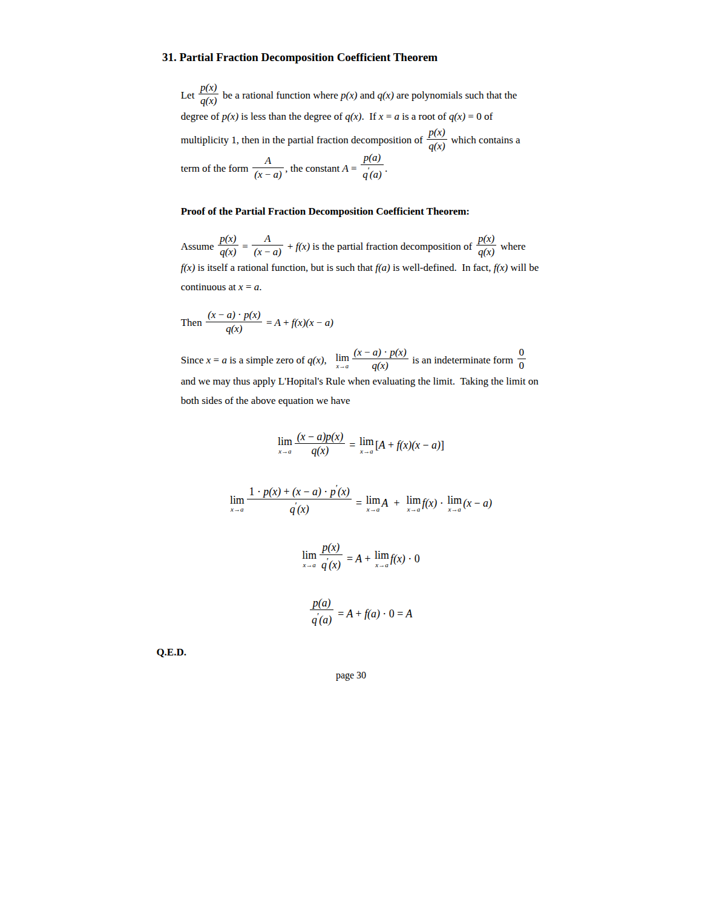31. Partial Fraction Decomposition Coefficient Theorem
Let p(x) q(x) be a rational function where p(x) and q(x) are polynomials such that the degree of p(x) is less than the degree of q(x). If x = a is a root of q(x) = 0 of multiplicity 1, then in the partial fraction decomposition of p(x) q(x) which contains a term of the form A(x − a), the constant A = p(a) q′(a).
Proof of the Partial Fraction Decomposition Coefficient Theorem:
Assume p(x) q(x) = A(x − a) + f(x) is the partial fraction decomposition of p(x) q(x) where f(x) is itself a rational function, but is such that f(a) is well-defined. In fact, f(x) will be continuous at x = a.
Then (x − a) · p(x) q(x) = A + f(x)(x − a)
Since x = a is a simple zero of q(x), lim x→a(x − a) · p(x) q(x) is an indeterminate form 00 and we may thus apply L'Hopital's Rule when evaluating the limit. Taking the limit on both sides of the above equation we have
lim x→a(x − a)p(x) q(x) = lim x→a[A + f(x)(x − a)]
lim x→a 1 · p(x) + (x − a) · p′(x) q′(x) = lim x→a A + lim x→af(x) · lim x→a(x − a)
lim x→a p(x) q′(x) = A + lim x→af(x) · 0
p(a) q′(a) = A + f(a) · 0 = A
Q.E.D.
page 30